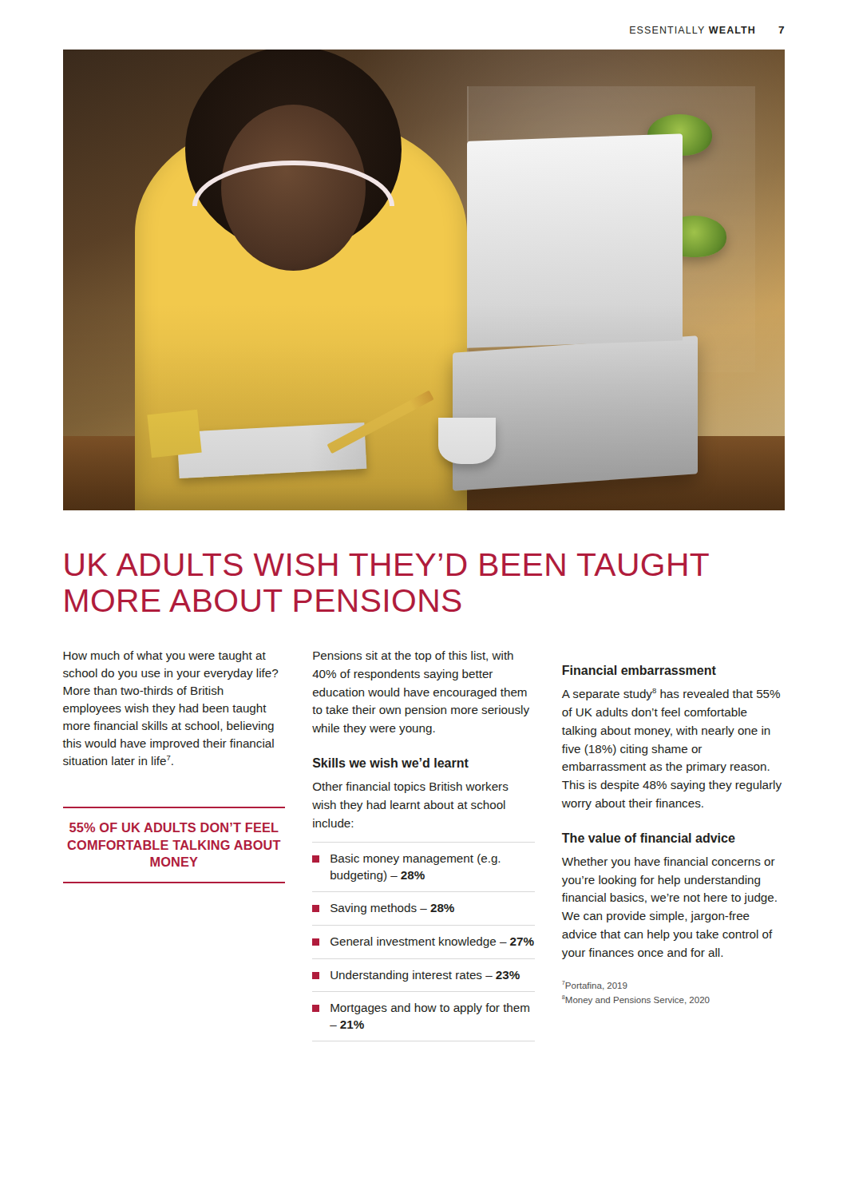Essentially Wealth
7
UK adults wish they’d been taught more about pensions
How much of what you were taught at school do you use in your everyday life? More than two-thirds of British employees wish they had been taught more financial skills at school, believing this would have improved their financial situation later in life7.
55% of UK adults don’t feel comfortable talking about money
Pensions sit at the top of this list, with 40% of respondents saying better education would have encouraged them to take their own pension more seriously while they were young.
Skills we wish we’d learnt
Other financial topics British workers wish they had learnt about at school include:
Basic money management (e.g. budgeting) – 28%
Saving methods – 28%
General investment knowledge – 27%
Understanding interest rates – 23%
Mortgages and how to apply for them – 21%
Financial embarrassment
A separate study8 has revealed that 55% of UK adults don’t feel comfortable talking about money, with nearly one in five (18%) citing shame or embarrassment as the primary reason. This is despite 48% saying they regularly worry about their finances.
The value of financial advice
Whether you have financial concerns or you’re looking for help understanding financial basics, we’re not here to judge. We can provide simple, jargon-free advice that can help you take control of your finances once and for all.
7Portafina, 2019
8Money and Pensions Service, 2020